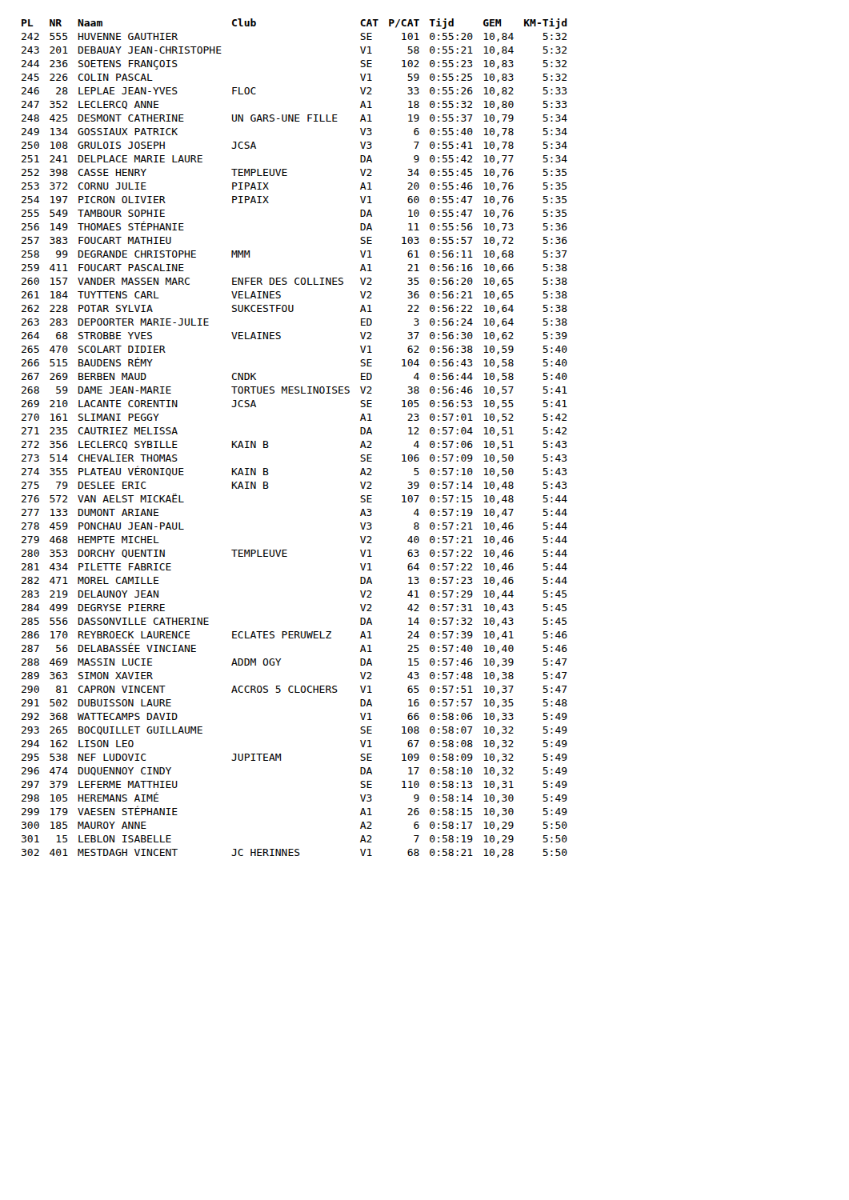| PL | NR | Naam | Club | CAT | P/CAT | Tijd | GEM | KM-Tijd |
| --- | --- | --- | --- | --- | --- | --- | --- | --- |
| 242 | 555 | HUVENNE GAUTHIER | | SE | 101 | 0:55:20 | 10,84 | 5:32 |
| 243 | 201 | DEBAUAY JEAN-CHRISTOPHE | | V1 | 58 | 0:55:21 | 10,84 | 5:32 |
| 244 | 236 | SOETENS FRANÇOIS | | SE | 102 | 0:55:23 | 10,83 | 5:32 |
| 245 | 226 | COLIN PASCAL | | V1 | 59 | 0:55:25 | 10,83 | 5:32 |
| 246 | 28 | LEPLAE JEAN-YVES | FLOC | V2 | 33 | 0:55:26 | 10,82 | 5:33 |
| 247 | 352 | LECLERCQ ANNE | | A1 | 18 | 0:55:32 | 10,80 | 5:33 |
| 248 | 425 | DESMONT CATHERINE | UN GARS-UNE FILLE | A1 | 19 | 0:55:37 | 10,79 | 5:34 |
| 249 | 134 | GOSSIAUX PATRICK | | V3 | 6 | 0:55:40 | 10,78 | 5:34 |
| 250 | 108 | GRULOIS JOSEPH | JCSA | V3 | 7 | 0:55:41 | 10,78 | 5:34 |
| 251 | 241 | DELPLACE MARIE LAURE | | DA | 9 | 0:55:42 | 10,77 | 5:34 |
| 252 | 398 | CASSE HENRY | TEMPLEUVE | V2 | 34 | 0:55:45 | 10,76 | 5:35 |
| 253 | 372 | CORNU JULIE | PIPAIX | A1 | 20 | 0:55:46 | 10,76 | 5:35 |
| 254 | 197 | PICRON OLIVIER | PIPAIX | V1 | 60 | 0:55:47 | 10,76 | 5:35 |
| 255 | 549 | TAMBOUR SOPHIE | | DA | 10 | 0:55:47 | 10,76 | 5:35 |
| 256 | 149 | THOMAES STÉPHANIE | | DA | 11 | 0:55:56 | 10,73 | 5:36 |
| 257 | 383 | FOUCART MATHIEU | | SE | 103 | 0:55:57 | 10,72 | 5:36 |
| 258 | 99 | DEGRANDE CHRISTOPHE | MMM | V1 | 61 | 0:56:11 | 10,68 | 5:37 |
| 259 | 411 | FOUCART PASCALINE | | A1 | 21 | 0:56:16 | 10,66 | 5:38 |
| 260 | 157 | VANDER MASSEN MARC | ENFER DES COLLINES | V2 | 35 | 0:56:20 | 10,65 | 5:38 |
| 261 | 184 | TUYTTENS CARL | VELAINES | V2 | 36 | 0:56:21 | 10,65 | 5:38 |
| 262 | 228 | POTAR SYLVIA | SUKCESTFOU | A1 | 22 | 0:56:22 | 10,64 | 5:38 |
| 263 | 283 | DEPOORTER MARIE-JULIE | | ED | 3 | 0:56:24 | 10,64 | 5:38 |
| 264 | 68 | STROBBE YVES | VELAINES | V2 | 37 | 0:56:30 | 10,62 | 5:39 |
| 265 | 470 | SCOLART DIDIER | | V1 | 62 | 0:56:38 | 10,59 | 5:40 |
| 266 | 515 | BAUDENS RÉMY | | SE | 104 | 0:56:43 | 10,58 | 5:40 |
| 267 | 269 | BERBEN MAUD | CNDK | ED | 4 | 0:56:44 | 10,58 | 5:40 |
| 268 | 59 | DAME JEAN-MARIE | TORTUES MESLINOISES | V2 | 38 | 0:56:46 | 10,57 | 5:41 |
| 269 | 210 | LACANTE CORENTIN | JCSA | SE | 105 | 0:56:53 | 10,55 | 5:41 |
| 270 | 161 | SLIMANI PEGGY | | A1 | 23 | 0:57:01 | 10,52 | 5:42 |
| 271 | 235 | CAUTRIEZ MELISSA | | DA | 12 | 0:57:04 | 10,51 | 5:42 |
| 272 | 356 | LECLERCQ SYBILLE | KAIN B | A2 | 4 | 0:57:06 | 10,51 | 5:43 |
| 273 | 514 | CHEVALIER THOMAS | | SE | 106 | 0:57:09 | 10,50 | 5:43 |
| 274 | 355 | PLATEAU VÉRONIQUE | KAIN B | A2 | 5 | 0:57:10 | 10,50 | 5:43 |
| 275 | 79 | DESLEE ERIC | KAIN B | V2 | 39 | 0:57:14 | 10,48 | 5:43 |
| 276 | 572 | VAN AELST MICKAËL | | SE | 107 | 0:57:15 | 10,48 | 5:44 |
| 277 | 133 | DUMONT ARIANE | | A3 | 4 | 0:57:19 | 10,47 | 5:44 |
| 278 | 459 | PONCHAU JEAN-PAUL | | V3 | 8 | 0:57:21 | 10,46 | 5:44 |
| 279 | 468 | HEMPTE MICHEL | | V2 | 40 | 0:57:21 | 10,46 | 5:44 |
| 280 | 353 | DORCHY QUENTIN | TEMPLEUVE | V1 | 63 | 0:57:22 | 10,46 | 5:44 |
| 281 | 434 | PILETTE FABRICE | | V1 | 64 | 0:57:22 | 10,46 | 5:44 |
| 282 | 471 | MOREL CAMILLE | | DA | 13 | 0:57:23 | 10,46 | 5:44 |
| 283 | 219 | DELAUNOY JEAN | | V2 | 41 | 0:57:29 | 10,44 | 5:45 |
| 284 | 499 | DEGRYSE PIERRE | | V2 | 42 | 0:57:31 | 10,43 | 5:45 |
| 285 | 556 | DASSONVILLE CATHERINE | | DA | 14 | 0:57:32 | 10,43 | 5:45 |
| 286 | 170 | REYBROECK LAURENCE | ECLATES PERUWELZ | A1 | 24 | 0:57:39 | 10,41 | 5:46 |
| 287 | 56 | DELABASSÉE VINCIANE | | A1 | 25 | 0:57:40 | 10,40 | 5:46 |
| 288 | 469 | MASSIN LUCIE | ADDM OGY | DA | 15 | 0:57:46 | 10,39 | 5:47 |
| 289 | 363 | SIMON XAVIER | | V2 | 43 | 0:57:48 | 10,38 | 5:47 |
| 290 | 81 | CAPRON VINCENT | ACCROS 5 CLOCHERS | V1 | 65 | 0:57:51 | 10,37 | 5:47 |
| 291 | 502 | DUBUISSON LAURE | | DA | 16 | 0:57:57 | 10,35 | 5:48 |
| 292 | 368 | WATTECAMPS DAVID | | V1 | 66 | 0:58:06 | 10,33 | 5:49 |
| 293 | 265 | BOCQUILLET GUILLAUME | | SE | 108 | 0:58:07 | 10,32 | 5:49 |
| 294 | 162 | LISON LEO | | V1 | 67 | 0:58:08 | 10,32 | 5:49 |
| 295 | 538 | NEF LUDOVIC | JUPITEAM | SE | 109 | 0:58:09 | 10,32 | 5:49 |
| 296 | 474 | DUQUENNOY CINDY | | DA | 17 | 0:58:10 | 10,32 | 5:49 |
| 297 | 379 | LEFERME MATTHIEU | | SE | 110 | 0:58:13 | 10,31 | 5:49 |
| 298 | 105 | HEREMANS AIMÉ | | V3 | 9 | 0:58:14 | 10,30 | 5:49 |
| 299 | 179 | VAESEN STÉPHANIE | | A1 | 26 | 0:58:15 | 10,30 | 5:49 |
| 300 | 185 | MAUROY ANNE | | A2 | 6 | 0:58:17 | 10,29 | 5:50 |
| 301 | 15 | LEBLON ISABELLE | | A2 | 7 | 0:58:19 | 10,29 | 5:50 |
| 302 | 401 | MESTDAGH VINCENT | JC HERINNES | V1 | 68 | 0:58:21 | 10,28 | 5:50 |